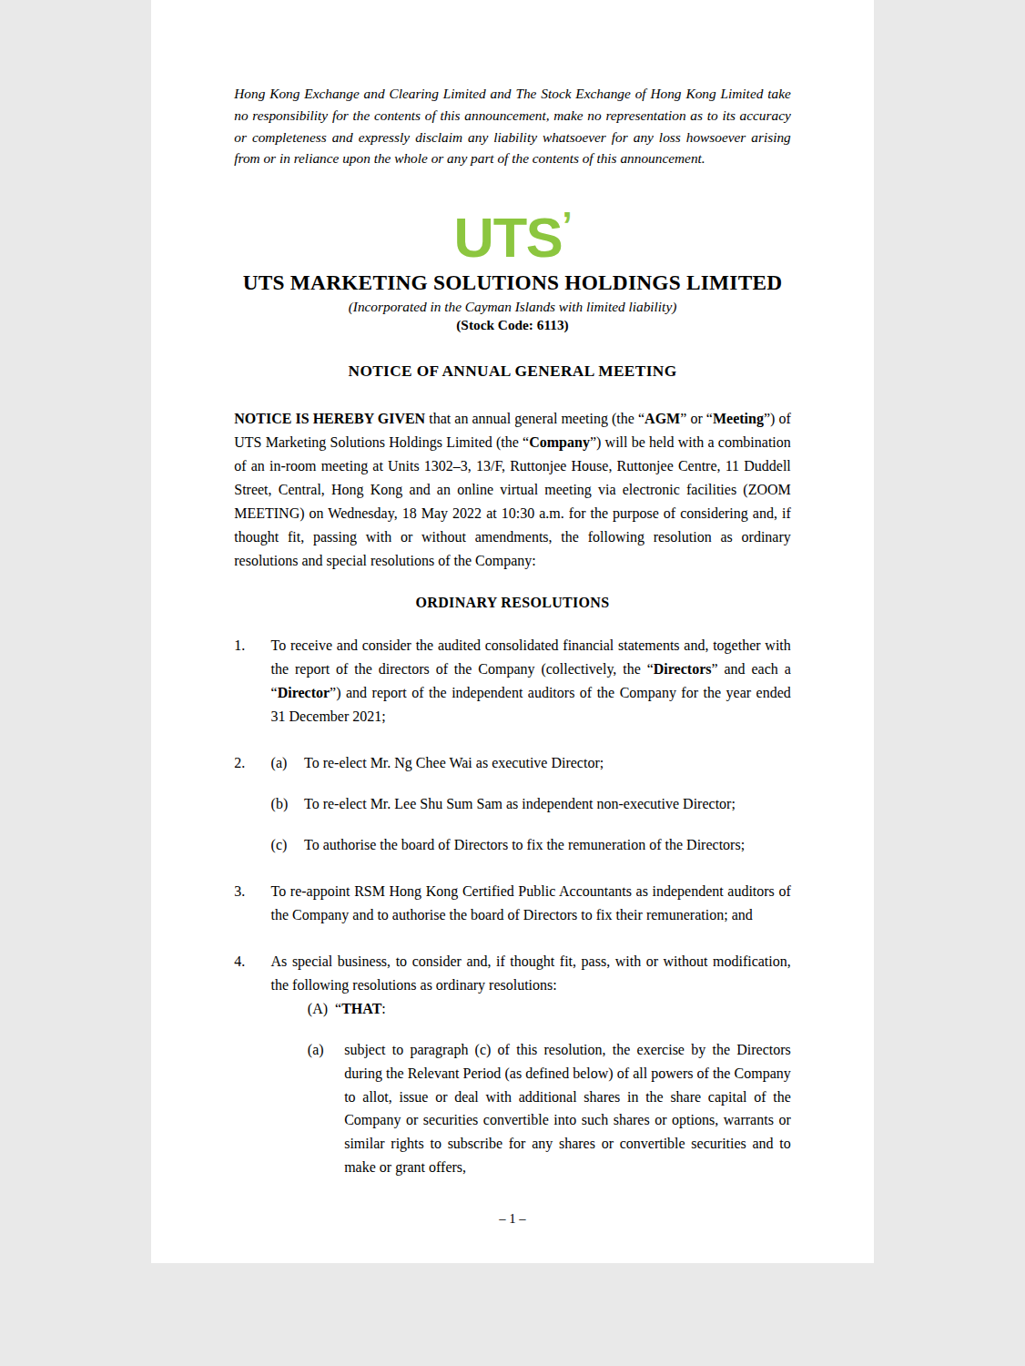Hong Kong Exchange and Clearing Limited and The Stock Exchange of Hong Kong Limited take no responsibility for the contents of this announcement, make no representation as to its accuracy or completeness and expressly disclaim any liability whatsoever for any loss howsoever arising from or in reliance upon the whole or any part of the contents of this announcement.
UTS’
UTS MARKETING SOLUTIONS HOLDINGS LIMITED
(Incorporated in the Cayman Islands with limited liability)
(Stock Code: 6113)
NOTICE OF ANNUAL GENERAL MEETING
NOTICE IS HEREBY GIVEN that an annual general meeting (the “AGM” or “Meeting”) of UTS Marketing Solutions Holdings Limited (the “Company”) will be held with a combination of an in-room meeting at Units 1302–3, 13/F, Ruttonjee House, Ruttonjee Centre, 11 Duddell Street, Central, Hong Kong and an online virtual meeting via electronic facilities (ZOOM MEETING) on Wednesday, 18 May 2022 at 10:30 a.m. for the purpose of considering and, if thought fit, passing with or without amendments, the following resolution as ordinary resolutions and special resolutions of the Company:
ORDINARY RESOLUTIONS
1. To receive and consider the audited consolidated financial statements and, together with the report of the directors of the Company (collectively, the “Directors” and each a “Director”) and report of the independent auditors of the Company for the year ended 31 December 2021;
2.
(a) To re-elect Mr. Ng Chee Wai as executive Director;
(b) To re-elect Mr. Lee Shu Sum Sam as independent non-executive Director;
(c) To authorise the board of Directors to fix the remuneration of the Directors;
3. To re-appoint RSM Hong Kong Certified Public Accountants as independent auditors of the Company and to authorise the board of Directors to fix their remuneration; and
4. As special business, to consider and, if thought fit, pass, with or without modification, the following resolutions as ordinary resolutions:
(A) “THAT:
(a) subject to paragraph (c) of this resolution, the exercise by the Directors during the Relevant Period (as defined below) of all powers of the Company to allot, issue or deal with additional shares in the share capital of the Company or securities convertible into such shares or options, warrants or similar rights to subscribe for any shares or convertible securities and to make or grant offers,
– 1 –